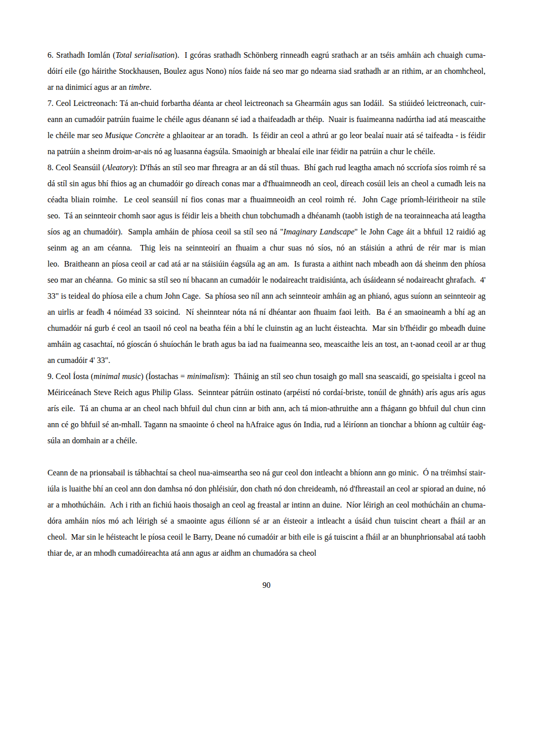6. Srathadh Iomlán (Total serialisation). I gcóras srathadh Schönberg rinneadh eagrú srathach ar an tséis amháin ach chuaigh cumadóirí eile (go háirithe Stockhausen, Boulez agus Nono) níos faide ná seo mar go ndearna siad srathadh ar an rithim, ar an chomhcheol, ar na dinimicí agus ar an timbre.
7. Ceol Leictreonach: Tá an-chuid forbartha déanta ar cheol leictreonach sa Ghearmáin agus san Iodáil. Sa stiúideó leictreonach, cuireann an cumadóir patrúin fuaime le chéile agus déanann sé iad a thaifeadadh ar théip. Nuair is fuaimeanna nadúrtha iad atá meascaithe le chéile mar seo Musique Concrète a ghlaoitear ar an toradh. Is féidir an ceol a athrú ar go leor bealaí nuair atá sé taifeadta - is féidir na patrúin a sheinm droim-ar-ais nó ag luasanna éagsúla. Smaoinigh ar bhealaí eile inar féidir na patrúin a chur le chéile.
8. Ceol Seansúil (Aleatory): D'fhás an stíl seo mar fhreagra ar an dá stíl thuas. Bhí gach rud leagtha amach nó sccríofa síos roimh ré sa dá stíl sin agus bhí fhios ag an chumadóir go díreach conas mar a d'fhuaimneodh an ceol, díreach cosúil leis an cheol a cumadh leis na céadta bliain roimhe. Le ceol seansúil ní fios conas mar a fhuaimneoidh an ceol roimh ré. John Cage príomh-léiritheoir na stíle seo. Tá an seinnteoir chomh saor agus is féidir leis a bheith chun tobchumadh a dhéanamh (taobh istigh de na teorainneacha atá leagtha síos ag an chumadóir). Sampla amháin de phíosa ceoil sa stíl seo ná "Imaginary Landscape" le John Cage áit a bhfuil 12 raidió ag seinm ag an am céanna. Thig leis na seinnteoirí an fhuaim a chur suas nó síos, nó an stáisiún a athrú de réir mar is mian leo. Braitheann an píosa ceoil ar cad atá ar na stáisiúin éagsúla ag an am. Is furasta a aithint nach mbeadh aon dá sheinm den phíosa seo mar an chéanna. Go minic sa stíl seo ní bhacann an cumadóir le nodaireacht traidisiúnta, ach úsáideann sé nodaireacht ghrafach. 4' 33" is teideal do phíosa eile a chum John Cage. Sa phíosa seo níl ann ach seinnteoir amháin ag an phianó, agus suíonn an seinnteoir ag an uirlis ar feadh 4 nóiméad 33 soicind. Ní sheinntear nóta ná ní dhéantar aon fhuaim faoi leith. Ba é an smaoineamh a bhí ag an chumadóir ná gurb é ceol an tsaoil nó ceol na beatha féin a bhí le cluinstin ag an lucht éisteachta. Mar sin b'fhéidir go mbeadh duine amháin ag casachtaí, nó gíoscán ó shuíochán le brath agus ba iad na fuaimeanna seo, meascaithe leis an tost, an t-aonad ceoil ar ar thug an cumadóir 4' 33".
9. Ceol Íosta (minimal music) (Íostachas = minimalism): Tháinig an stíl seo chun tosaigh go mall sna seascaidí, go speisialta i gceol na Méiriceánach Steve Reich agus Philip Glass. Seinntear pátrúin ostinato (arpéistí nó cordaí-briste, tonúil de ghnáth) arís agus arís agus arís eile. Tá an chuma ar an cheol nach bhfuil dul chun cinn ar bith ann, ach tá mion-athruithe ann a fhágann go bhfuil dul chun cinn ann cé go bhfuil sé an-mhall. Tagann na smaointe ó cheol na hAfraice agus ón India, rud a léiríonn an tionchar a bhíonn ag cultúir éagsúla an domhain ar a chéile.
Ceann de na prionsabail is tábhachtaí sa cheol nua-aimseartha seo ná gur ceol don intleacht a bhíonn ann go minic. Ó na tréimhsí stairiúla is luaithe bhí an ceol ann don damhsa nó don phléisiúr, don chath nó don chreideamh, nó d'fhreastail an ceol ar spiorad an duine, nó ar a mhothúcháin. Ach i rith an fichiú haois thosaigh an ceol ag freastal ar intinn an duine. Níor léirigh an ceol mothúcháin an chumadóra amháin níos mó ach léirigh sé a smaointe agus éilíonn sé ar an éisteoir a intleacht a úsáid chun tuiscint cheart a fháil ar an cheol. Mar sin le héisteacht le píosa ceoil le Barry, Deane nó cumadóir ar bith eile is gá tuiscint a fháil ar an bhunphrionsabal atá taobh thiar de, ar an mhodh cumadóireachta atá ann agus ar aidhm an chumadóra sa cheol
90